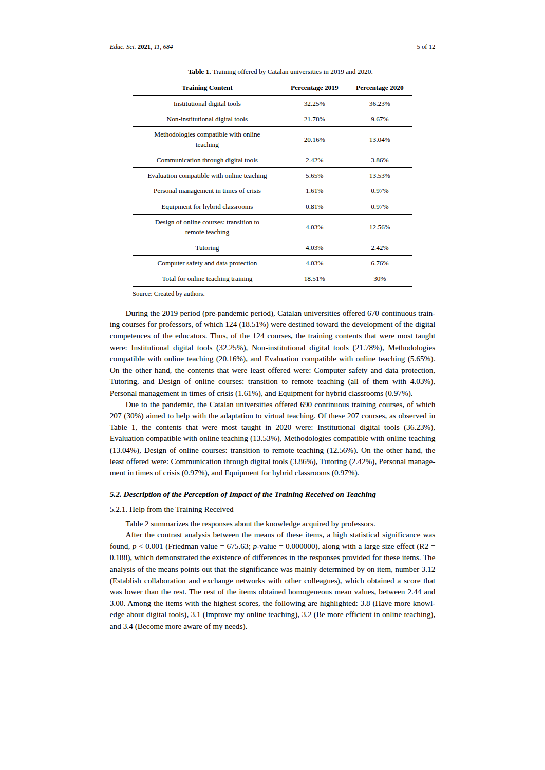Educ. Sci. 2021, 11, 684
5 of 12
Table 1. Training offered by Catalan universities in 2019 and 2020.
| Training Content | Percentage 2019 | Percentage 2020 |
| --- | --- | --- |
| Institutional digital tools | 32.25% | 36.23% |
| Non-institutional digital tools | 21.78% | 9.67% |
| Methodologies compatible with online teaching | 20.16% | 13.04% |
| Communication through digital tools | 2.42% | 3.86% |
| Evaluation compatible with online teaching | 5.65% | 13.53% |
| Personal management in times of crisis | 1.61% | 0.97% |
| Equipment for hybrid classrooms | 0.81% | 0.97% |
| Design of online courses: transition to remote teaching | 4.03% | 12.56% |
| Tutoring | 4.03% | 2.42% |
| Computer safety and data protection | 4.03% | 6.76% |
| Total for online teaching training | 18.51% | 30% |
Source: Created by authors.
During the 2019 period (pre-pandemic period), Catalan universities offered 670 continuous training courses for professors, of which 124 (18.51%) were destined toward the development of the digital competences of the educators. Thus, of the 124 courses, the training contents that were most taught were: Institutional digital tools (32.25%), Non-institutional digital tools (21.78%), Methodologies compatible with online teaching (20.16%), and Evaluation compatible with online teaching (5.65%). On the other hand, the contents that were least offered were: Computer safety and data protection, Tutoring, and Design of online courses: transition to remote teaching (all of them with 4.03%), Personal management in times of crisis (1.61%), and Equipment for hybrid classrooms (0.97%).
Due to the pandemic, the Catalan universities offered 690 continuous training courses, of which 207 (30%) aimed to help with the adaptation to virtual teaching. Of these 207 courses, as observed in Table 1, the contents that were most taught in 2020 were: Institutional digital tools (36.23%), Evaluation compatible with online teaching (13.53%), Methodologies compatible with online teaching (13.04%), Design of online courses: transition to remote teaching (12.56%). On the other hand, the least offered were: Communication through digital tools (3.86%), Tutoring (2.42%), Personal management in times of crisis (0.97%), and Equipment for hybrid classrooms (0.97%).
5.2. Description of the Perception of Impact of the Training Received on Teaching
5.2.1. Help from the Training Received
Table 2 summarizes the responses about the knowledge acquired by professors.
After the contrast analysis between the means of these items, a high statistical significance was found, p < 0.001 (Friedman value = 675.63; p-value = 0.000000), along with a large size effect (R2 = 0.188), which demonstrated the existence of differences in the responses provided for these items. The analysis of the means points out that the significance was mainly determined by on item, number 3.12 (Establish collaboration and exchange networks with other colleagues), which obtained a score that was lower than the rest. The rest of the items obtained homogeneous mean values, between 2.44 and 3.00. Among the items with the highest scores, the following are highlighted: 3.8 (Have more knowledge about digital tools), 3.1 (Improve my online teaching), 3.2 (Be more efficient in online teaching), and 3.4 (Become more aware of my needs).